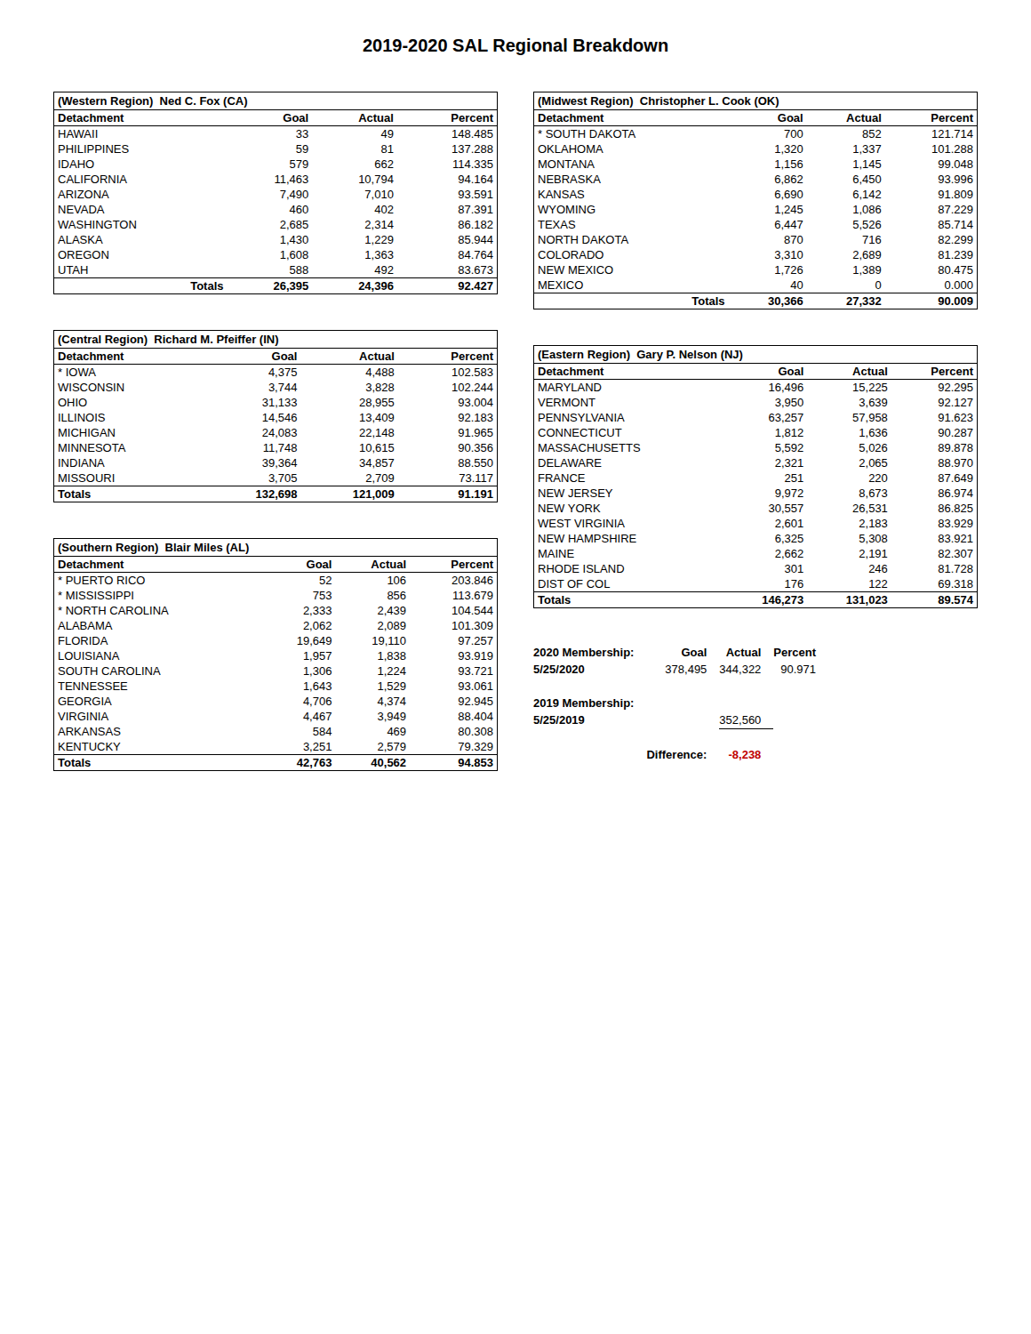2019-2020 SAL Regional Breakdown
(Western Region) Ned C. Fox (CA)
| Detachment | Goal | Actual | Percent |
| --- | --- | --- | --- |
| HAWAII | 33 | 49 | 148.485 |
| PHILIPPINES | 59 | 81 | 137.288 |
| IDAHO | 579 | 662 | 114.335 |
| CALIFORNIA | 11,463 | 10,794 | 94.164 |
| ARIZONA | 7,490 | 7,010 | 93.591 |
| NEVADA | 460 | 402 | 87.391 |
| WASHINGTON | 2,685 | 2,314 | 86.182 |
| ALASKA | 1,430 | 1,229 | 85.944 |
| OREGON | 1,608 | 1,363 | 84.764 |
| UTAH | 588 | 492 | 83.673 |
| Totals | 26,395 | 24,396 | 92.427 |
(Central Region) Richard M. Pfeiffer (IN)
| Detachment | Goal | Actual | Percent |
| --- | --- | --- | --- |
| * IOWA | 4,375 | 4,488 | 102.583 |
| WISCONSIN | 3,744 | 3,828 | 102.244 |
| OHIO | 31,133 | 28,955 | 93.004 |
| ILLINOIS | 14,546 | 13,409 | 92.183 |
| MICHIGAN | 24,083 | 22,148 | 91.965 |
| MINNESOTA | 11,748 | 10,615 | 90.356 |
| INDIANA | 39,364 | 34,857 | 88.550 |
| MISSOURI | 3,705 | 2,709 | 73.117 |
| Totals | 132,698 | 121,009 | 91.191 |
(Southern Region) Blair Miles (AL)
| Detachment | Goal | Actual | Percent |
| --- | --- | --- | --- |
| * PUERTO RICO | 52 | 106 | 203.846 |
| * MISSISSIPPI | 753 | 856 | 113.679 |
| * NORTH CAROLINA | 2,333 | 2,439 | 104.544 |
| ALABAMA | 2,062 | 2,089 | 101.309 |
| FLORIDA | 19,649 | 19,110 | 97.257 |
| LOUISIANA | 1,957 | 1,838 | 93.919 |
| SOUTH CAROLINA | 1,306 | 1,224 | 93.721 |
| TENNESSEE | 1,643 | 1,529 | 93.061 |
| GEORGIA | 4,706 | 4,374 | 92.945 |
| VIRGINIA | 4,467 | 3,949 | 88.404 |
| ARKANSAS | 584 | 469 | 80.308 |
| KENTUCKY | 3,251 | 2,579 | 79.329 |
| Totals | 42,763 | 40,562 | 94.853 |
(Midwest Region) Christopher L. Cook (OK)
| Detachment | Goal | Actual | Percent |
| --- | --- | --- | --- |
| * SOUTH DAKOTA | 700 | 852 | 121.714 |
| OKLAHOMA | 1,320 | 1,337 | 101.288 |
| MONTANA | 1,156 | 1,145 | 99.048 |
| NEBRASKA | 6,862 | 6,450 | 93.996 |
| KANSAS | 6,690 | 6,142 | 91.809 |
| WYOMING | 1,245 | 1,086 | 87.229 |
| TEXAS | 6,447 | 5,526 | 85.714 |
| NORTH DAKOTA | 870 | 716 | 82.299 |
| COLORADO | 3,310 | 2,689 | 81.239 |
| NEW MEXICO | 1,726 | 1,389 | 80.475 |
| MEXICO | 40 | 0 | 0.000 |
| Totals | 30,366 | 27,332 | 90.009 |
(Eastern Region) Gary P. Nelson (NJ)
| Detachment | Goal | Actual | Percent |
| --- | --- | --- | --- |
| MARYLAND | 16,496 | 15,225 | 92.295 |
| VERMONT | 3,950 | 3,639 | 92.127 |
| PENNSYLVANIA | 63,257 | 57,958 | 91.623 |
| CONNECTICUT | 1,812 | 1,636 | 90.287 |
| MASSACHUSETTS | 5,592 | 5,026 | 89.878 |
| DELAWARE | 2,321 | 2,065 | 88.970 |
| FRANCE | 251 | 220 | 87.649 |
| NEW JERSEY | 9,972 | 8,673 | 86.974 |
| NEW YORK | 30,557 | 26,531 | 86.825 |
| WEST VIRGINIA | 2,601 | 2,183 | 83.929 |
| NEW HAMPSHIRE | 6,325 | 5,308 | 83.921 |
| MAINE | 2,662 | 2,191 | 82.307 |
| RHODE ISLAND | 301 | 246 | 81.728 |
| DIST OF COL | 176 | 122 | 69.318 |
| Totals | 146,273 | 131,023 | 89.574 |
| 2020 Membership: | Goal | Actual | Percent |
| 5/25/2020 | 378,495 | 344,322 | 90.971 |
| 2019 Membership: | | | |
| 5/25/2019 | | 352,560 | |
| | Difference: | -8,238 | |